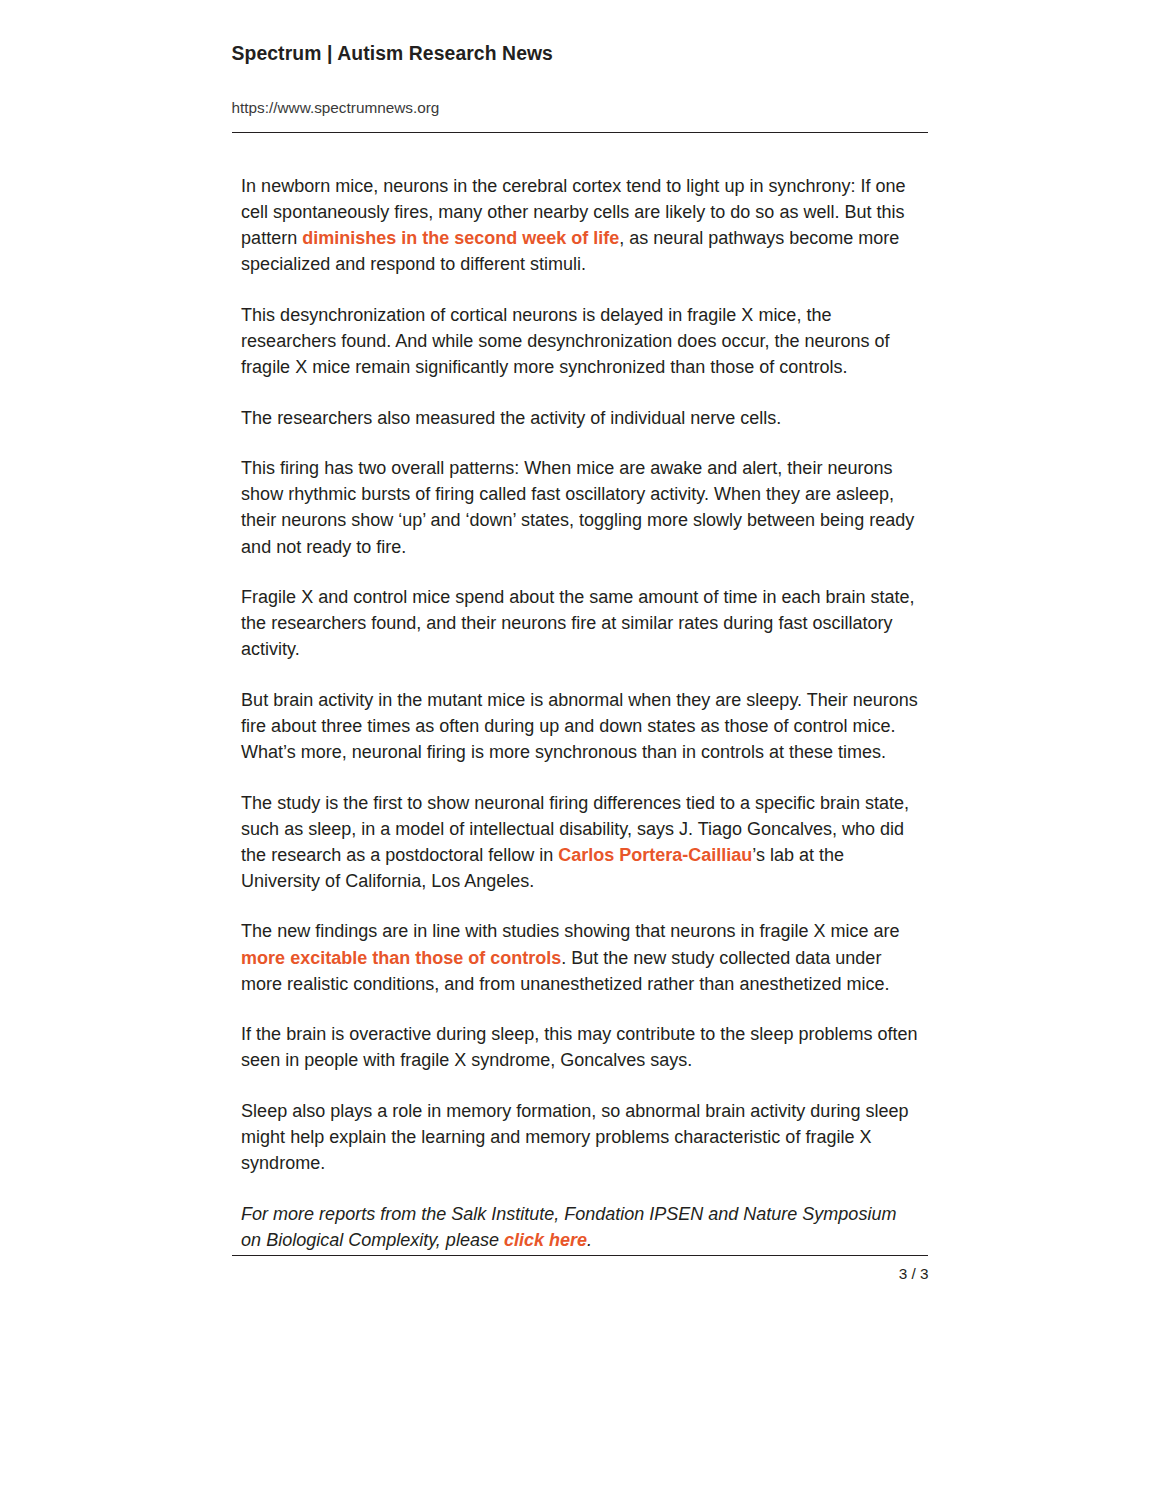Spectrum | Autism Research News
https://www.spectrumnews.org
In newborn mice, neurons in the cerebral cortex tend to light up in synchrony: If one cell spontaneously fires, many other nearby cells are likely to do so as well. But this pattern diminishes in the second week of life, as neural pathways become more specialized and respond to different stimuli.
This desynchronization of cortical neurons is delayed in fragile X mice, the researchers found. And while some desynchronization does occur, the neurons of fragile X mice remain significantly more synchronized than those of controls.
The researchers also measured the activity of individual nerve cells.
This firing has two overall patterns: When mice are awake and alert, their neurons show rhythmic bursts of firing called fast oscillatory activity. When they are asleep, their neurons show ‘up’ and ‘down’ states, toggling more slowly between being ready and not ready to fire.
Fragile X and control mice spend about the same amount of time in each brain state, the researchers found, and their neurons fire at similar rates during fast oscillatory activity.
But brain activity in the mutant mice is abnormal when they are sleepy. Their neurons fire about three times as often during up and down states as those of control mice. What’s more, neuronal firing is more synchronous than in controls at these times.
The study is the first to show neuronal firing differences tied to a specific brain state, such as sleep, in a model of intellectual disability, says J. Tiago Goncalves, who did the research as a postdoctoral fellow in Carlos Portera-Cailliau’s lab at the University of California, Los Angeles.
The new findings are in line with studies showing that neurons in fragile X mice are more excitable than those of controls. But the new study collected data under more realistic conditions, and from unanesthetized rather than anesthetized mice.
If the brain is overactive during sleep, this may contribute to the sleep problems often seen in people with fragile X syndrome, Goncalves says.
Sleep also plays a role in memory formation, so abnormal brain activity during sleep might help explain the learning and memory problems characteristic of fragile X syndrome.
For more reports from the Salk Institute, Fondation IPSEN and Nature Symposium on Biological Complexity, please click here.
3 / 3